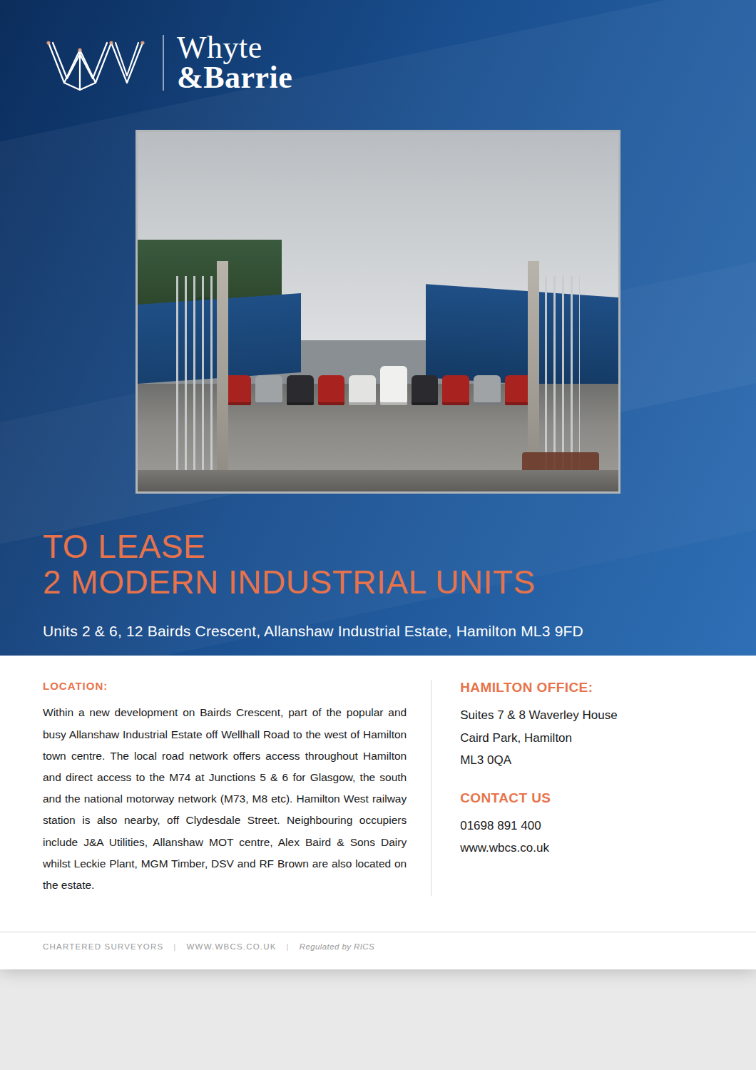Whyte &Barrie
TO LEASE 2 MODERN INDUSTRIAL UNITS
Units 2 & 6, 12 Bairds Crescent, Allanshaw Industrial Estate, Hamilton ML3 9FD
Location:
Within a new development on Bairds Crescent, part of the popular and busy Allanshaw Industrial Estate off Wellhall Road to the west of Hamilton town centre. The local road network offers access throughout Hamilton and direct access to the M74 at Junctions 5 & 6 for Glasgow, the south and the national motorway network (M73, M8 etc). Hamilton West railway station is also nearby, off Clydesdale Street. Neighbouring occupiers include J&A Utilities, Allanshaw MOT centre, Alex Baird & Sons Dairy whilst Leckie Plant, MGM Timber, DSV and RF Brown are also located on the estate.
HAMILTON OFFICE:
Suites 7 & 8 Waverley House
Caird Park, Hamilton
ML3 0QA
CONTACT US
01698 891 400
www.wbcs.co.uk
Chartered Surveyors | www.wbcs.co.uk | Regulated by RICS